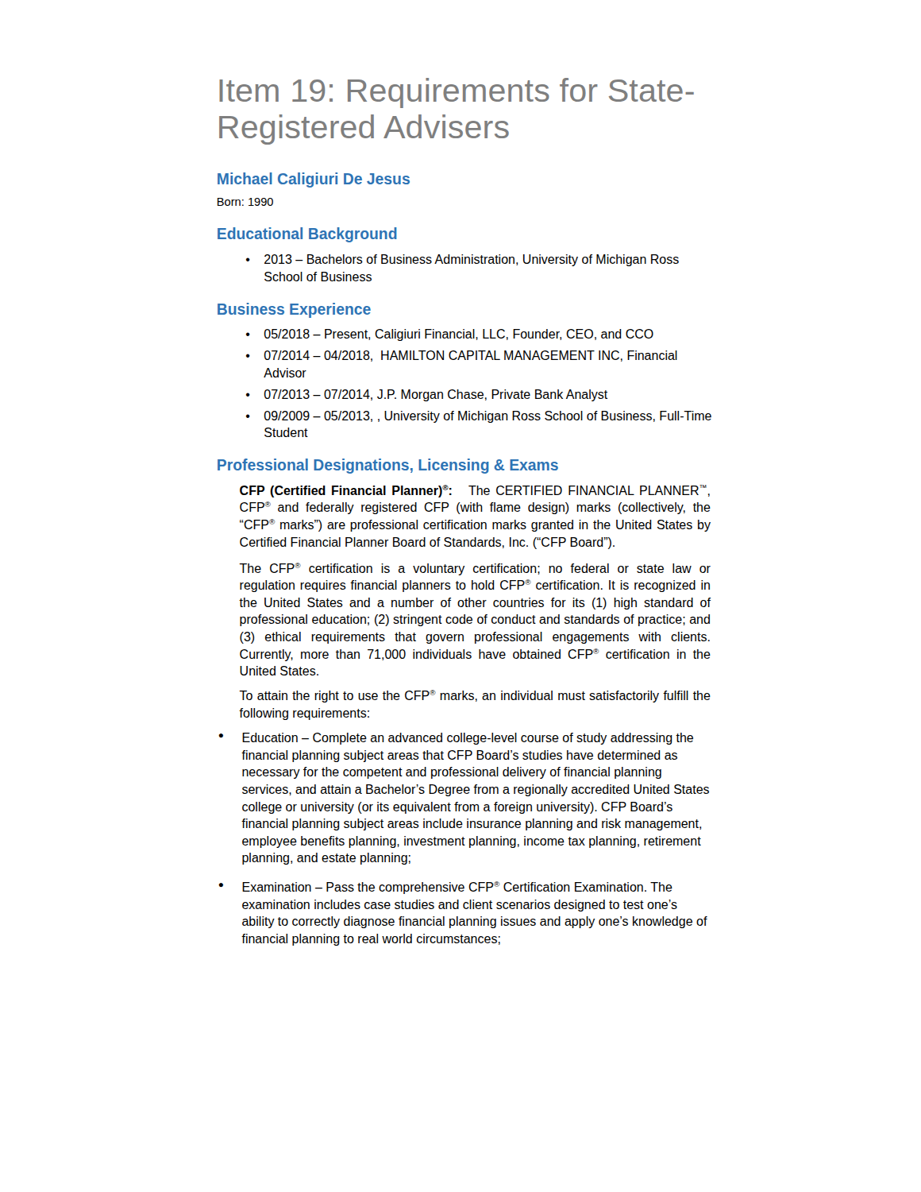Item 19: Requirements for State-Registered Advisers
Michael Caligiuri De Jesus
Born: 1990
Educational Background
2013 – Bachelors of Business Administration, University of Michigan Ross School of Business
Business Experience
05/2018 – Present, Caligiuri Financial, LLC, Founder, CEO, and CCO
07/2014 – 04/2018, HAMILTON CAPITAL MANAGEMENT INC, Financial Advisor
07/2013 – 07/2014, J.P. Morgan Chase, Private Bank Analyst
09/2009 – 05/2013, , University of Michigan Ross School of Business, Full-Time Student
Professional Designations, Licensing & Exams
CFP (Certified Financial Planner)®: The CERTIFIED FINANCIAL PLANNER™, CFP® and federally registered CFP (with flame design) marks (collectively, the “CFP® marks”) are professional certification marks granted in the United States by Certified Financial Planner Board of Standards, Inc. (“CFP Board”).
The CFP® certification is a voluntary certification; no federal or state law or regulation requires financial planners to hold CFP® certification. It is recognized in the United States and a number of other countries for its (1) high standard of professional education; (2) stringent code of conduct and standards of practice; and (3) ethical requirements that govern professional engagements with clients. Currently, more than 71,000 individuals have obtained CFP® certification in the United States.
To attain the right to use the CFP® marks, an individual must satisfactorily fulfill the following requirements:
Education – Complete an advanced college-level course of study addressing the financial planning subject areas that CFP Board’s studies have determined as necessary for the competent and professional delivery of financial planning services, and attain a Bachelor’s Degree from a regionally accredited United States college or university (or its equivalent from a foreign university). CFP Board’s financial planning subject areas include insurance planning and risk management, employee benefits planning, investment planning, income tax planning, retirement planning, and estate planning;
Examination – Pass the comprehensive CFP® Certification Examination. The examination includes case studies and client scenarios designed to test one’s ability to correctly diagnose financial planning issues and apply one’s knowledge of financial planning to real world circumstances;